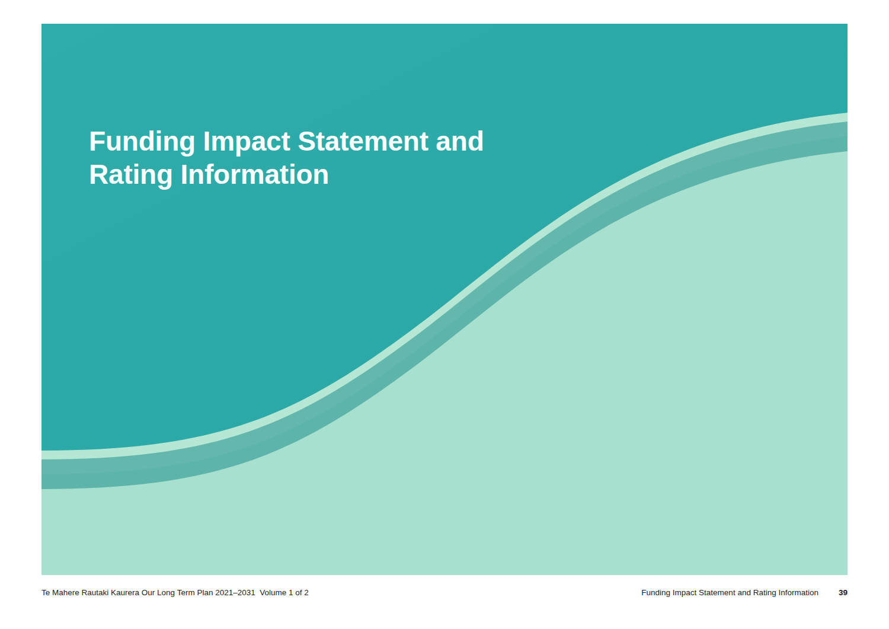Funding Impact Statement and
Rating Information
Te Mahere Rautaki Kaurera Our Long Term Plan 2021–2031 Volume 1 of 2
Funding Impact Statement and Rating Information 39